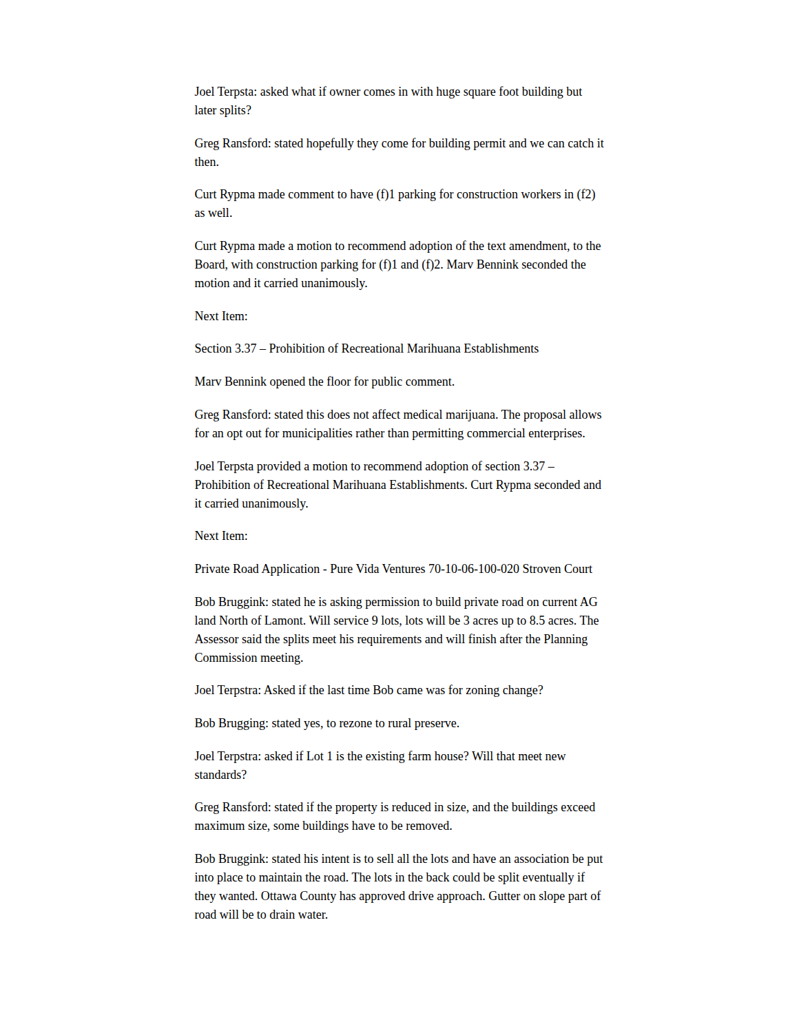Joel Terpsta: asked what if owner comes in with huge square foot building but later splits?
Greg Ransford: stated hopefully they come for building permit and we can catch it then.
Curt Rypma made comment to have (f)1 parking for construction workers in (f2) as well.
Curt Rypma made a motion to recommend adoption of the text amendment, to the Board, with construction parking for (f)1 and (f)2. Marv Bennink seconded the motion and it carried unanimously.
Next Item:
Section 3.37 – Prohibition of Recreational Marihuana Establishments
Marv Bennink opened the floor for public comment.
Greg Ransford: stated this does not affect medical marijuana. The proposal allows for an opt out for municipalities rather than permitting commercial enterprises.
Joel Terpsta provided a motion to recommend adoption of section 3.37 – Prohibition of Recreational Marihuana Establishments. Curt Rypma seconded and it carried unanimously.
Next Item:
Private Road Application - Pure Vida Ventures 70-10-06-100-020 Stroven Court
Bob Bruggink: stated he is asking permission to build private road on current AG land North of Lamont. Will service 9 lots, lots will be 3 acres up to 8.5 acres. The Assessor said the splits meet his requirements and will finish after the Planning Commission meeting.
Joel Terpstra: Asked if the last time Bob came was for zoning change?
Bob Brugging: stated yes, to rezone to rural preserve.
Joel Terpstra: asked if Lot 1 is the existing farm house? Will that meet new standards?
Greg Ransford: stated if the property is reduced in size, and the buildings exceed maximum size, some buildings have to be removed.
Bob Bruggink: stated his intent is to sell all the lots and have an association be put into place to maintain the road. The lots in the back could be split eventually if they wanted. Ottawa County has approved drive approach. Gutter on slope part of road will be to drain water.